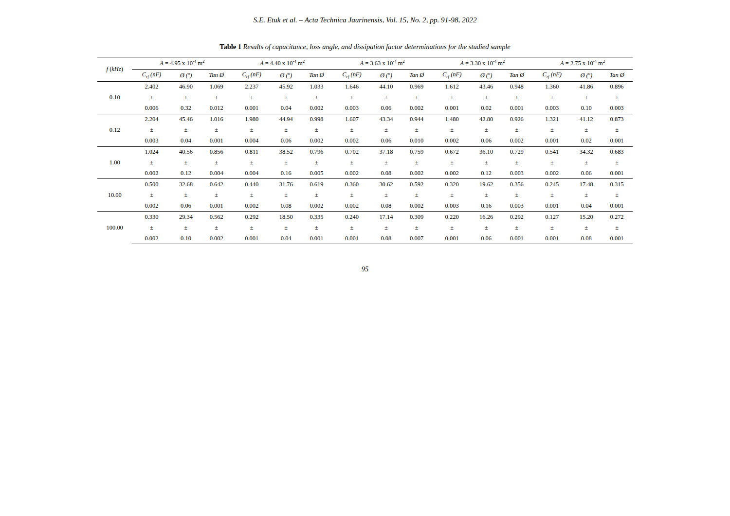S.E. Etuk et al. – Acta Technica Jaurinensis, Vol. 15, No. 2, pp. 91-98, 2022
Table 1 Results of capacitance, loss angle, and dissipation factor determinations for the studied sample
| f ( kHz ) | A = 4.95 x 10 -4 m 2 | A = 4.40 x 10 -4 m 2 | A = 3.63 x 10 -4 m 2 | A = 3.30 x 10 -4 m 2 | A = 2.75 x 10 -4 m 2 |
| --- | --- | --- | --- | --- | --- |
| C rf ( nF ) | Ø ( o ) | Tan Ø | C rf ( nF ) | Ø ( o ) | Tan Ø | C rf ( nF ) | Ø ( o ) | Tan Ø | C rf ( nF ) | Ø ( o ) | Tan Ø | C rf ( nF ) | Ø ( o ) | Tan Ø |
| 0.10 | 2.402 | 46.90 | 1.069 | 2.237 | 45.92 | 1.033 | 1.646 | 44.10 | 0.969 | 1.612 | 43.46 | 0.948 | 1.360 | 41.86 | 0.896 |
| ± | ± | ± | ± | ± | ± | ± | ± | ± | ± | ± | ± | ± | ± | ± |
| 0.006 | 0.32 | 0.012 | 0.001 | 0.04 | 0.002 | 0.003 | 0.06 | 0.002 | 0.001 | 0.02 | 0.001 | 0.003 | 0.10 | 0.003 |
| 0.12 | 2.204 | 45.46 | 1.016 | 1.980 | 44.94 | 0.998 | 1.607 | 43.34 | 0.944 | 1.480 | 42.80 | 0.926 | 1.321 | 41.12 | 0.873 |
| ± | ± | ± | ± | ± | ± | ± | ± | ± | ± | ± | ± | ± | ± | ± |
| 0.003 | 0.04 | 0.001 | 0.004 | 0.06 | 0.002 | 0.002 | 0.06 | 0.010 | 0.002 | 0.06 | 0.002 | 0.001 | 0.02 | 0.001 |
| 1.00 | 1.024 | 40.56 | 0.856 | 0.811 | 38.52 | 0.796 | 0.702 | 37.18 | 0.759 | 0.672 | 36.10 | 0.729 | 0.541 | 34.32 | 0.683 |
| ± | ± | ± | ± | ± | ± | ± | ± | ± | ± | ± | ± | ± | ± | ± |
| 0.002 | 0.12 | 0.004 | 0.004 | 0.16 | 0.005 | 0.002 | 0.08 | 0.002 | 0.002 | 0.12 | 0.003 | 0.002 | 0.06 | 0.001 |
| 10.00 | 0.500 | 32.68 | 0.642 | 0.440 | 31.76 | 0.619 | 0.360 | 30.62 | 0.592 | 0.320 | 19.62 | 0.356 | 0.245 | 17.48 | 0.315 |
| ± | ± | ± | ± | ± | ± | ± | ± | ± | ± | ± | ± | ± | ± | ± |
| 0.002 | 0.06 | 0.001 | 0.002 | 0.08 | 0.002 | 0.002 | 0.08 | 0.002 | 0.003 | 0.16 | 0.003 | 0.001 | 0.04 | 0.001 |
| 100.00 | 0.330 | 29.34 | 0.562 | 0.292 | 18.50 | 0.335 | 0.240 | 17.14 | 0.309 | 0.220 | 16.26 | 0.292 | 0.127 | 15.20 | 0.272 |
| ± | ± | ± | ± | ± | ± | ± | ± | ± | ± | ± | ± | ± | ± | ± |
| 0.002 | 0.10 | 0.002 | 0.001 | 0.04 | 0.001 | 0.001 | 0.08 | 0.007 | 0.001 | 0.06 | 0.001 | 0.001 | 0.08 | 0.001 |
95